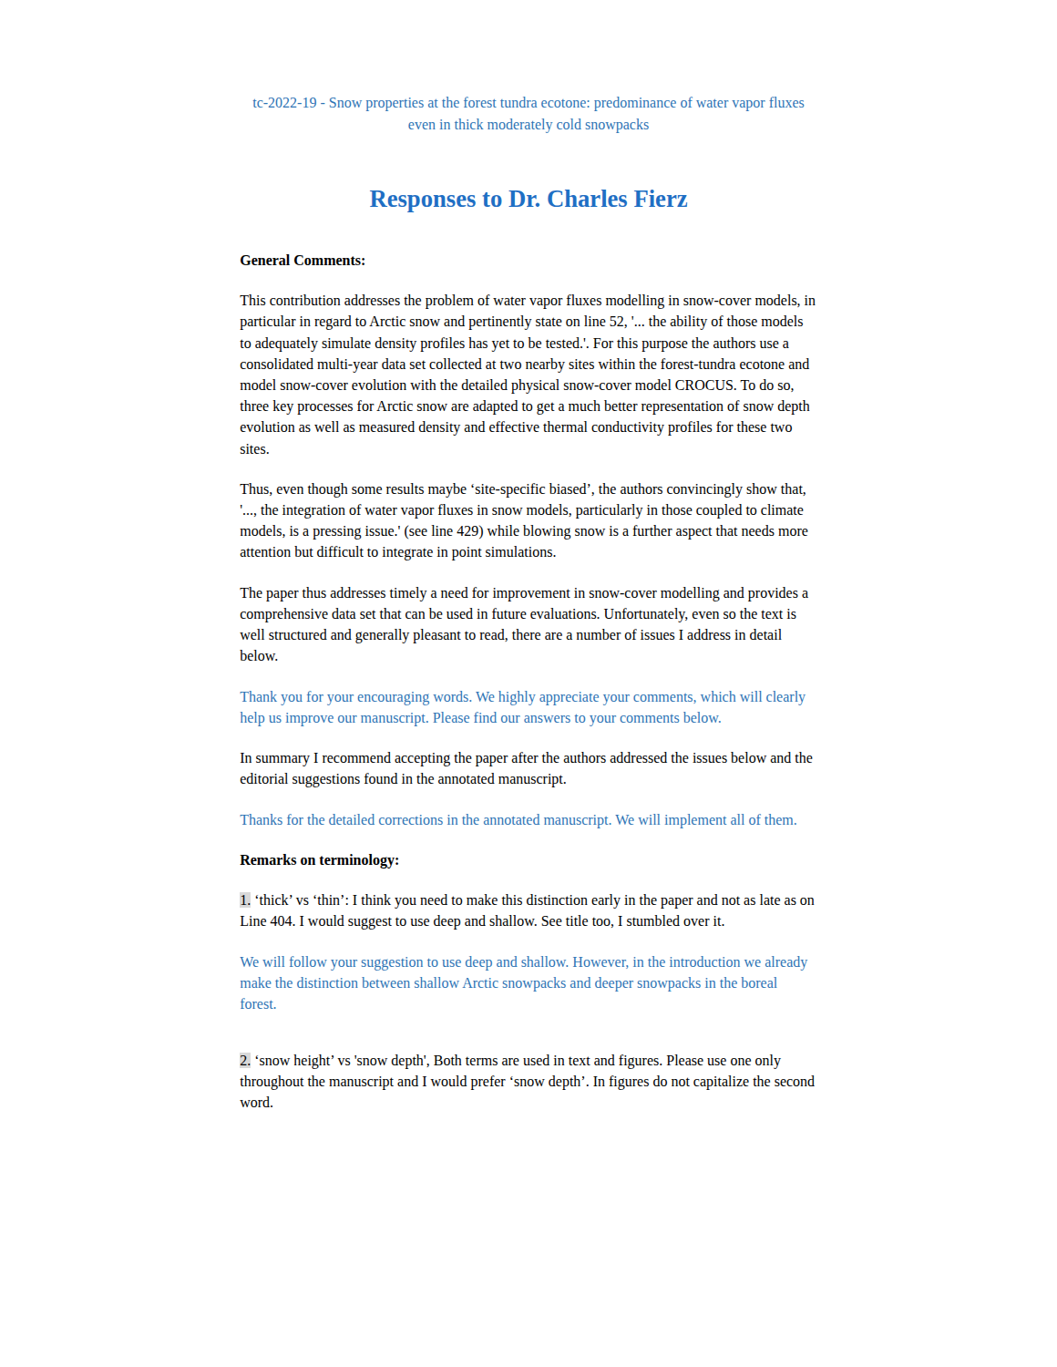tc-2022-19 - Snow properties at the forest tundra ecotone: predominance of water vapor fluxes even in thick moderately cold snowpacks
Responses to Dr. Charles Fierz
General Comments:
This contribution addresses the problem of water vapor fluxes modelling in snow-cover models, in particular in regard to Arctic snow and pertinently state on line 52, '... the ability of those models to adequately simulate density profiles has yet to be tested.'. For this purpose the authors use a consolidated multi-year data set collected at two nearby sites within the forest-tundra ecotone and model snow-cover evolution with the detailed physical snow-cover model CROCUS. To do so, three key processes for Arctic snow are adapted to get a much better representation of snow depth evolution as well as measured density and effective thermal conductivity profiles for these two sites.
Thus, even though some results maybe ‘site-specific biased’, the authors convincingly show that, '..., the integration of water vapor fluxes in snow models, particularly in those coupled to climate models, is a pressing issue.' (see line 429) while blowing snow is a further aspect that needs more attention but difficult to integrate in point simulations.
The paper thus addresses timely a need for improvement in snow-cover modelling and provides a comprehensive data set that can be used in future evaluations. Unfortunately, even so the text is well structured and generally pleasant to read, there are a number of issues I address in detail below.
Thank you for your encouraging words. We highly appreciate your comments, which will clearly help us improve our manuscript. Please find our answers to your comments below.
In summary I recommend accepting the paper after the authors addressed the issues below and the editorial suggestions found in the annotated manuscript.
Thanks for the detailed corrections in the annotated manuscript. We will implement all of them.
Remarks on terminology:
1. ‘thick’ vs ‘thin’: I think you need to make this distinction early in the paper and not as late as on Line 404. I would suggest to use deep and shallow. See title too, I stumbled over it.
We will follow your suggestion to use deep and shallow. However, in the introduction we already make the distinction between shallow Arctic snowpacks and deeper snowpacks in the boreal forest.
2. ‘snow height’ vs 'snow depth', Both terms are used in text and figures. Please use one only throughout the manuscript and I would prefer ‘snow depth’. In figures do not capitalize the second word.